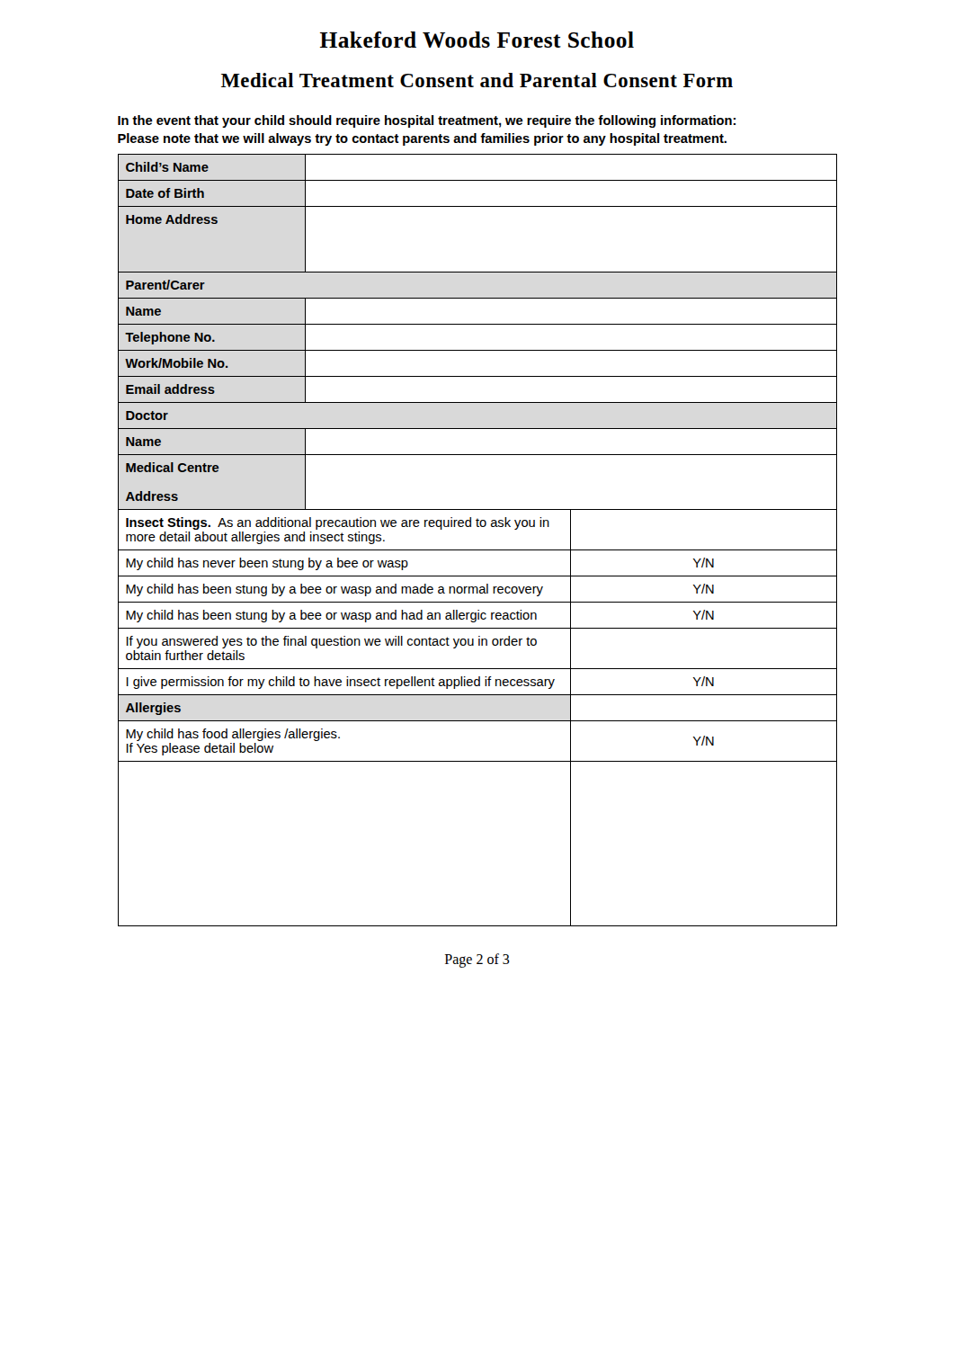Hakeford Woods Forest School
Medical Treatment Consent and Parental Consent Form
In the event that your child should require hospital treatment, we require the following information:
Please note that we will always try to contact parents and families prior to any hospital treatment.
| Child’s Name | |
| Date of Birth | |
| Home Address | |
| Parent/Carer |
| Name | |
| Telephone No. | |
| Work/Mobile No. | |
| Email address | |
| Doctor |
| Name | |
| Medical Centre Address | |
| Insect Stings. As an additional precaution we are required to ask you in more detail about allergies and insect stings. | |
| My child has never been stung by a bee or wasp | Y/N |
| My child has been stung by a bee or wasp and made a normal recovery | Y/N |
| My child has been stung by a bee or wasp and had an allergic reaction | Y/N |
| If you answered yes to the final question we will contact you in order to obtain further details | |
| I give permission for my child to have insect repellent applied if necessary | Y/N |
| Allergies | |
| My child has food allergies /allergies. If Yes please detail below | Y/N |
Page 2 of 3